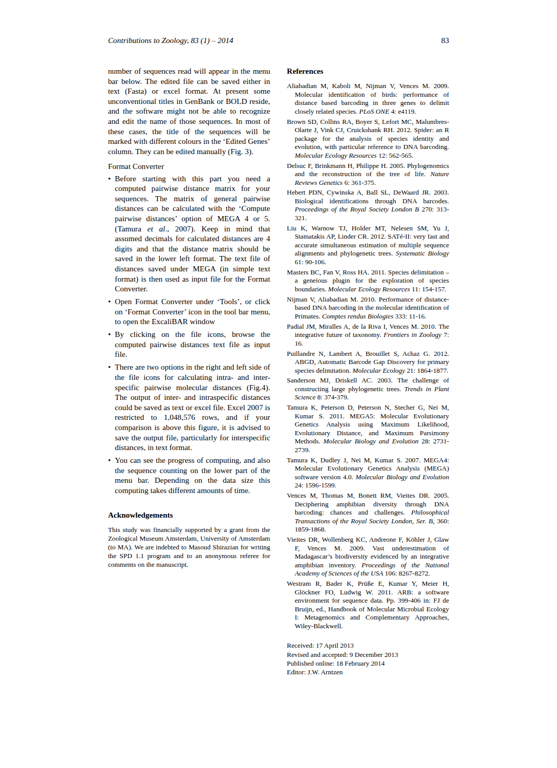Contributions to Zoology, 83 (1) – 2014 83
number of sequences read will appear in the menu bar below. The edited file can be saved either in text (Fasta) or excel format. At present some unconventional titles in GenBank or BOLD reside, and the software might not be able to recognize and edit the name of those sequences. In most of these cases, the title of the sequences will be marked with different colours in the ‘Edited Genes’ column. They can be edited manually (Fig. 3).
Format Converter
Before starting with this part you need a computed pairwise distance matrix for your sequences. The matrix of general pairwise distances can be calculated with the ‘Compute pairwise distances’ option of MEGA 4 or 5. (Tamura et al., 2007). Keep in mind that assumed decimals for calculated distances are 4 digits and that the distance matrix should be saved in the lower left format. The text file of distances saved under MEGA (in simple text format) is then used as input file for the Format Converter.
Open Format Converter under ‘Tools’, or click on ‘Format Converter’ icon in the tool bar menu, to open the ExcaliBAR window
By clicking on the file icons, browse the computed pairwise distances text file as input file.
There are two options in the right and left side of the file icons for calculating intra- and inter-specific pairwise molecular distances (Fig.4). The output of inter- and intraspecific distances could be saved as text or excel file. Excel 2007 is restricted to 1,048,576 rows, and if your comparison is above this figure, it is advised to save the output file, particularly for interspecific distances, in text format.
You can see the progress of computing, and also the sequence counting on the lower part of the menu bar. Depending on the data size this computing takes different amounts of time.
Acknowledgements
This study was financially supported by a grant from the Zoological Museum Amsterdam, University of Amsterdam (to MA). We are indebted to Masoud Shirazian for writing the SPD 1.1 program and to an anonymous referee for comments on the manuscript.
References
Aliabadian M, Kaboli M, Nijman V, Vences M. 2009. Molecular identification of birds: performance of distance based barcoding in three genes to delimit closely related species. PLoS ONE 4: e4119.
Brown SD, Collins RA, Boyer S, Lefort MC, Malumbres-Olarte J, Vink CJ, Cruickshank RH. 2012. Spider: an R package for the analysis of species identity and evolution, with particular reference to DNA barcoding. Molecular Ecology Resources 12: 562-565.
Delsuc F, Brinkmann H, Philippe H. 2005. Phylogenomics and the reconstruction of the tree of life. Nature Reviews Genetics 6: 361-375.
Hebert PDN, Cywinska A, Ball SL, DeWaard JR. 2003. Biological identifications through DNA barcodes. Proceedings of the Royal Society London B 270: 313-321.
Liu K, Warnow TJ, Holder MT, Nelesen SM, Yu J, Stamatakis AP, Linder CR. 2012. SATé-II: very fast and accurate simultaneous estimation of multiple sequence alignments and phylogenetic trees. Systematic Biology 61: 90-106.
Masters BC, Fan V, Ross HA. 2011. Species delimitation – a geneious plugin for the exploration of species boundaries. Molecular Ecology Resources 11: 154-157.
Nijman V, Aliabadian M. 2010. Performance of distance-based DNA barcoding in the molecular identification of Primates. Comptes rendus Biologies 333: 11-16.
Padial JM, Miralles A, de la Riva I, Vences M. 2010. The integrative future of taxonomy. Frontiers in Zoology 7: 16.
Puillandre N, Lambert A, Brouillet S, Achaz G. 2012. ABGD, Automatic Barcode Gap Discovery for primary species delimitation. Molecular Ecology 21: 1864-1877.
Sanderson MJ, Driskell AC. 2003. The challenge of constructing large phylogenetic trees. Trends in Plant Science 8: 374-379.
Tamura K, Peterson D, Peterson N, Stecher G, Nei M, Kumar S. 2011. MEGA5: Molecular Evolutionary Genetics Analysis using Maximum Likelihood, Evolutionary Distance, and Maximum Parsimony Methods. Molecular Biology and Evolution 28: 2731-2739.
Tamura K, Dudley J, Nei M, Kumar S. 2007. MEGA4: Molecular Evolutionary Genetics Analysis (MEGA) software version 4.0. Molecular Biology and Evolution 24: 1596-1599.
Vences M, Thomas M, Bonett RM, Vieites DR. 2005. Deciphering amphibian diversity through DNA barcoding: chances and challenges. Philosophical Transactions of the Royal Society London, Ser. B, 360: 1859-1868.
Vieites DR, Wollenberg KC, Andreone F, Köhler J, Glaw F, Vences M. 2009. Vast underestimation of Madagascar’s biodiversity evidenced by an integrative amphibian inventory. Proceedings of the National Academy of Sciences of the USA 106: 8267-8272.
Westram R, Bader K, Prüße E, Kumar Y, Meier H, Glöckner FO, Ludwig W. 2011. ARB: a software environment for sequence data. Pp. 399-406 in: FJ de Bruijn, ed., Handbook of Molecular Microbial Ecology I: Metagenomics and Complementary Approaches, Wiley-Blackwell.
Received: 17 April 2013
Revised and accepted: 9 December 2013
Published online: 18 February 2014
Editor: J.W. Arntzen